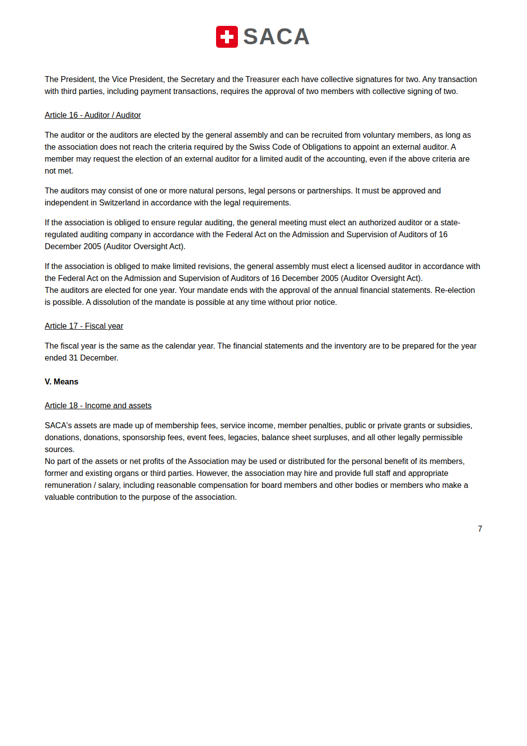SACA
The President, the Vice President, the Secretary and the Treasurer each have collective signatures for two. Any transaction with third parties, including payment transactions, requires the approval of two members with collective signing of two.
Article 16 - Auditor / Auditor
The auditor or the auditors are elected by the general assembly and can be recruited from voluntary members, as long as the association does not reach the criteria required by the Swiss Code of Obligations to appoint an external auditor. A member may request the election of an external auditor for a limited audit of the accounting, even if the above criteria are not met.
The auditors may consist of one or more natural persons, legal persons or partnerships. It must be approved and independent in Switzerland in accordance with the legal requirements.
If the association is obliged to ensure regular auditing, the general meeting must elect an authorized auditor or a state-regulated auditing company in accordance with the Federal Act on the Admission and Supervision of Auditors of 16 December 2005 (Auditor Oversight Act).
If the association is obliged to make limited revisions, the general assembly must elect a licensed auditor in accordance with the Federal Act on the Admission and Supervision of Auditors of 16 December 2005 (Auditor Oversight Act).
The auditors are elected for one year. Your mandate ends with the approval of the annual financial statements. Re-election is possible. A dissolution of the mandate is possible at any time without prior notice.
Article 17 - Fiscal year
The fiscal year is the same as the calendar year. The financial statements and the inventory are to be prepared for the year ended 31 December.
V. Means
Article 18 - Income and assets
SACA's assets are made up of membership fees, service income, member penalties, public or private grants or subsidies, donations, donations, sponsorship fees, event fees, legacies, balance sheet surpluses, and all other legally permissible sources.
No part of the assets or net profits of the Association may be used or distributed for the personal benefit of its members, former and existing organs or third parties. However, the association may hire and provide full staff and appropriate remuneration / salary, including reasonable compensation for board members and other bodies or members who make a valuable contribution to the purpose of the association.
7